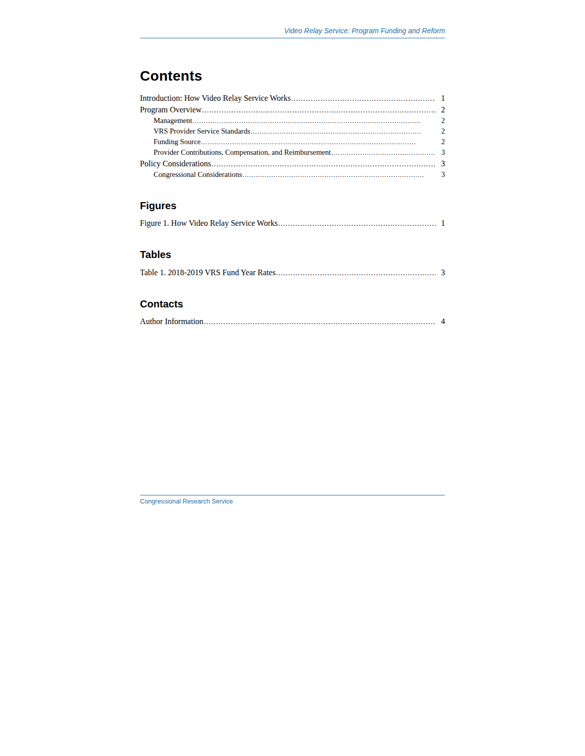Video Relay Service: Program Funding and Reform
Contents
Introduction: How Video Relay Service Works ............................................................................ 1
Program Overview ....................................................................................................... 2
Management ....................................................................................................... 2
VRS Provider Service Standards ............................................................................. 2
Funding Source ................................................................................................. 2
Provider Contributions, Compensation, and Reimbursement ................................................... 3
Policy Considerations ..................................................................................................... 3
Congressional Considerations .................................................................................. 3
Figures
Figure 1. How Video Relay Service Works .................................................................................... 1
Tables
Table 1. 2018-2019 VRS Fund Year Rates ..................................................................................... 3
Contacts
Author Information ....................................................................................................... 4
Congressional Research Service